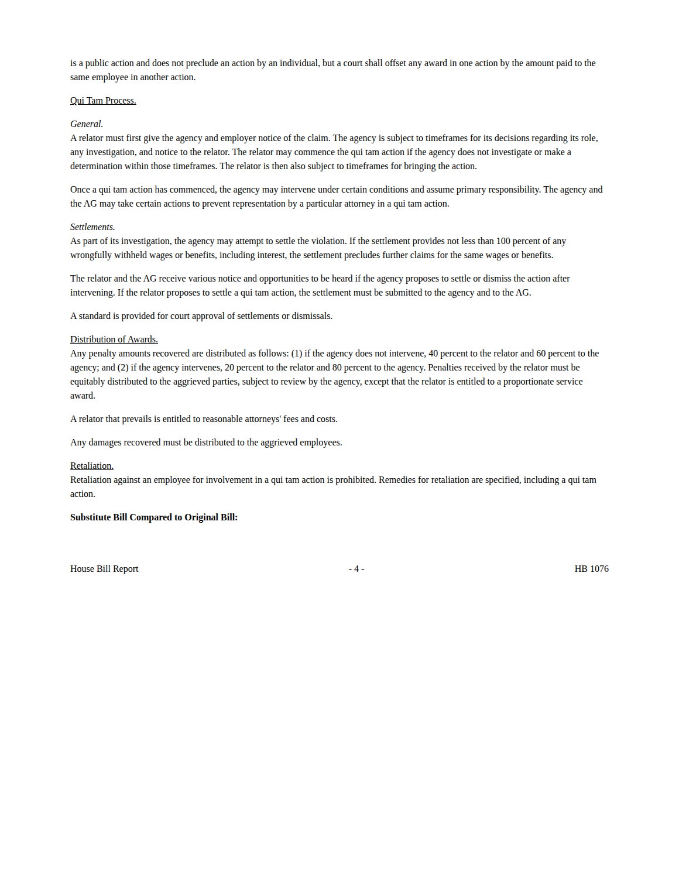is a public action and does not preclude an action by an individual, but a court shall offset any award in one action by the amount paid to the same employee in another action.
Qui Tam Process.
General.
A relator must first give the agency and employer notice of the claim. The agency is subject to timeframes for its decisions regarding its role, any investigation, and notice to the relator. The relator may commence the qui tam action if the agency does not investigate or make a determination within those timeframes. The relator is then also subject to timeframes for bringing the action.
Once a qui tam action has commenced, the agency may intervene under certain conditions and assume primary responsibility. The agency and the AG may take certain actions to prevent representation by a particular attorney in a qui tam action.
Settlements.
As part of its investigation, the agency may attempt to settle the violation. If the settlement provides not less than 100 percent of any wrongfully withheld wages or benefits, including interest, the settlement precludes further claims for the same wages or benefits.
The relator and the AG receive various notice and opportunities to be heard if the agency proposes to settle or dismiss the action after intervening. If the relator proposes to settle a qui tam action, the settlement must be submitted to the agency and to the AG.
A standard is provided for court approval of settlements or dismissals.
Distribution of Awards.
Any penalty amounts recovered are distributed as follows: (1) if the agency does not intervene, 40 percent to the relator and 60 percent to the agency; and (2) if the agency intervenes, 20 percent to the relator and 80 percent to the agency. Penalties received by the relator must be equitably distributed to the aggrieved parties, subject to review by the agency, except that the relator is entitled to a proportionate service award.
A relator that prevails is entitled to reasonable attorneys' fees and costs.
Any damages recovered must be distributed to the aggrieved employees.
Retaliation.
Retaliation against an employee for involvement in a qui tam action is prohibited. Remedies for retaliation are specified, including a qui tam action.
Substitute Bill Compared to Original Bill:
House Bill Report
- 4 -
HB 1076